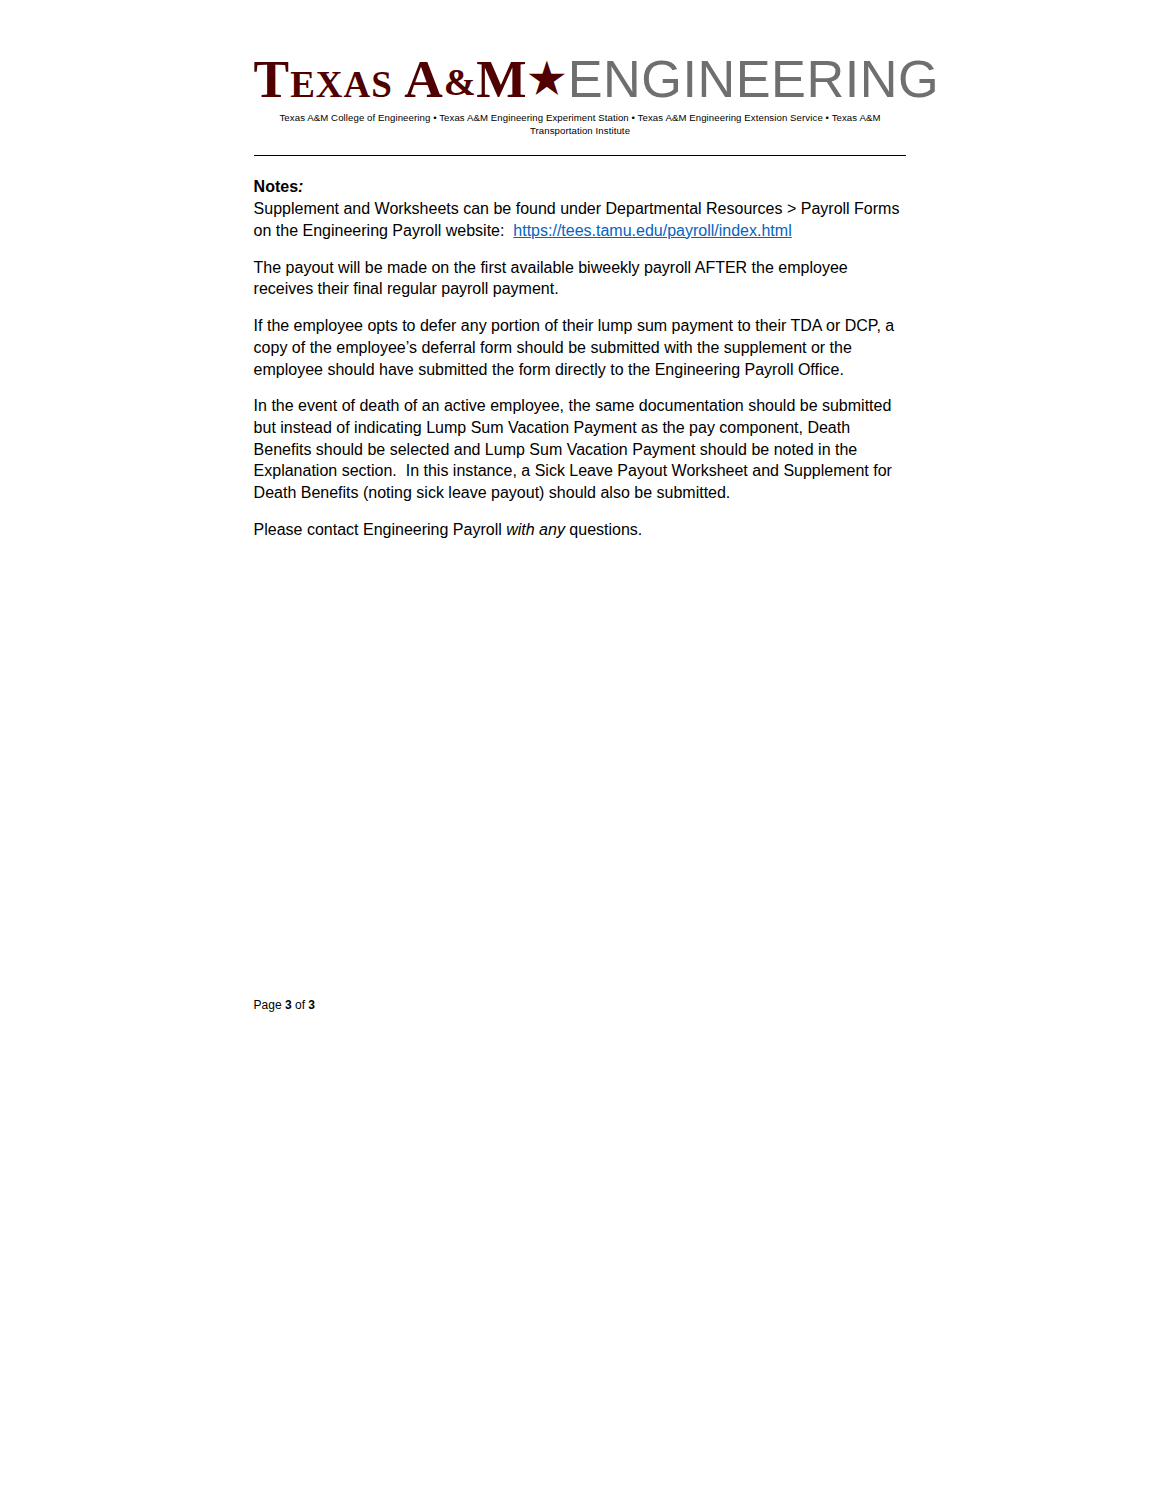Texas A&M★ENGINEERING
Texas A&M College of Engineering • Texas A&M Engineering Experiment Station • Texas A&M Engineering Extension Service • Texas A&M Transportation Institute
Notes:
Supplement and Worksheets can be found under Departmental Resources > Payroll Forms on the Engineering Payroll website: https://tees.tamu.edu/payroll/index.html
The payout will be made on the first available biweekly payroll AFTER the employee receives their final regular payroll payment.
If the employee opts to defer any portion of their lump sum payment to their TDA or DCP, a copy of the employee’s deferral form should be submitted with the supplement or the employee should have submitted the form directly to the Engineering Payroll Office.
In the event of death of an active employee, the same documentation should be submitted but instead of indicating Lump Sum Vacation Payment as the pay component, Death Benefits should be selected and Lump Sum Vacation Payment should be noted in the Explanation section. In this instance, a Sick Leave Payout Worksheet and Supplement for Death Benefits (noting sick leave payout) should also be submitted.
Please contact Engineering Payroll with any questions.
Page 3 of 3